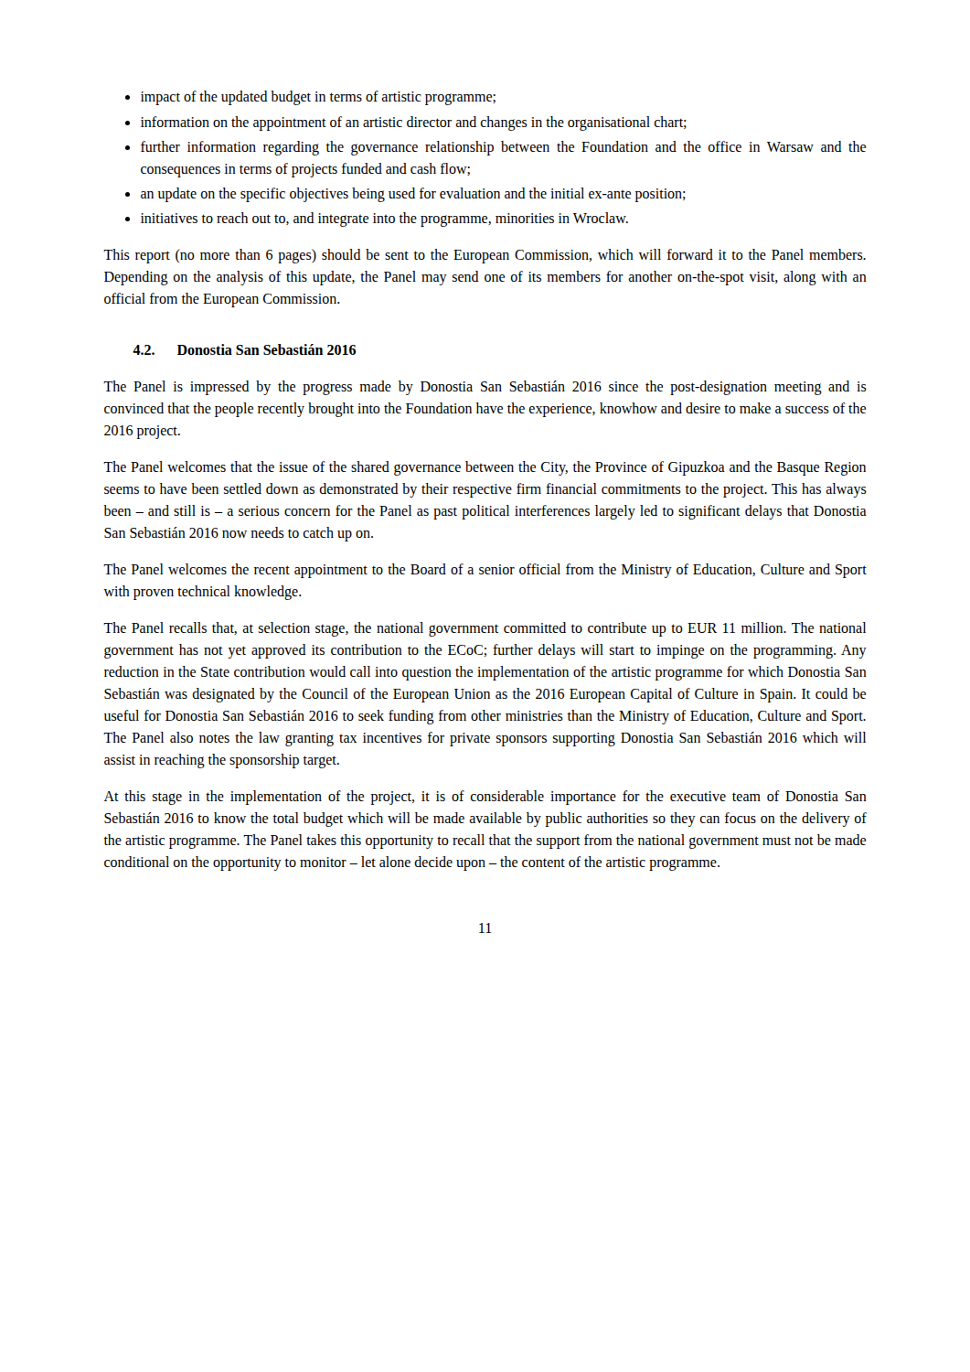impact of the updated budget in terms of artistic programme;
information on the appointment of an artistic director and changes in the organisational chart;
further information regarding the governance relationship between the Foundation and the office in Warsaw and the consequences in terms of projects funded and cash flow;
an update on the specific objectives being used for evaluation and the initial ex-ante position;
initiatives to reach out to, and integrate into the programme, minorities in Wroclaw.
This report (no more than 6 pages) should be sent to the European Commission, which will forward it to the Panel members. Depending on the analysis of this update, the Panel may send one of its members for another on-the-spot visit, along with an official from the European Commission.
4.2. Donostia San Sebastián 2016
The Panel is impressed by the progress made by Donostia San Sebastián 2016 since the post-designation meeting and is convinced that the people recently brought into the Foundation have the experience, knowhow and desire to make a success of the 2016 project.
The Panel welcomes that the issue of the shared governance between the City, the Province of Gipuzkoa and the Basque Region seems to have been settled down as demonstrated by their respective firm financial commitments to the project. This has always been – and still is – a serious concern for the Panel as past political interferences largely led to significant delays that Donostia San Sebastián 2016 now needs to catch up on.
The Panel welcomes the recent appointment to the Board of a senior official from the Ministry of Education, Culture and Sport with proven technical knowledge.
The Panel recalls that, at selection stage, the national government committed to contribute up to EUR 11 million. The national government has not yet approved its contribution to the ECoC; further delays will start to impinge on the programming. Any reduction in the State contribution would call into question the implementation of the artistic programme for which Donostia San Sebastián was designated by the Council of the European Union as the 2016 European Capital of Culture in Spain. It could be useful for Donostia San Sebastián 2016 to seek funding from other ministries than the Ministry of Education, Culture and Sport. The Panel also notes the law granting tax incentives for private sponsors supporting Donostia San Sebastián 2016 which will assist in reaching the sponsorship target.
At this stage in the implementation of the project, it is of considerable importance for the executive team of Donostia San Sebastián 2016 to know the total budget which will be made available by public authorities so they can focus on the delivery of the artistic programme. The Panel takes this opportunity to recall that the support from the national government must not be made conditional on the opportunity to monitor – let alone decide upon – the content of the artistic programme.
11